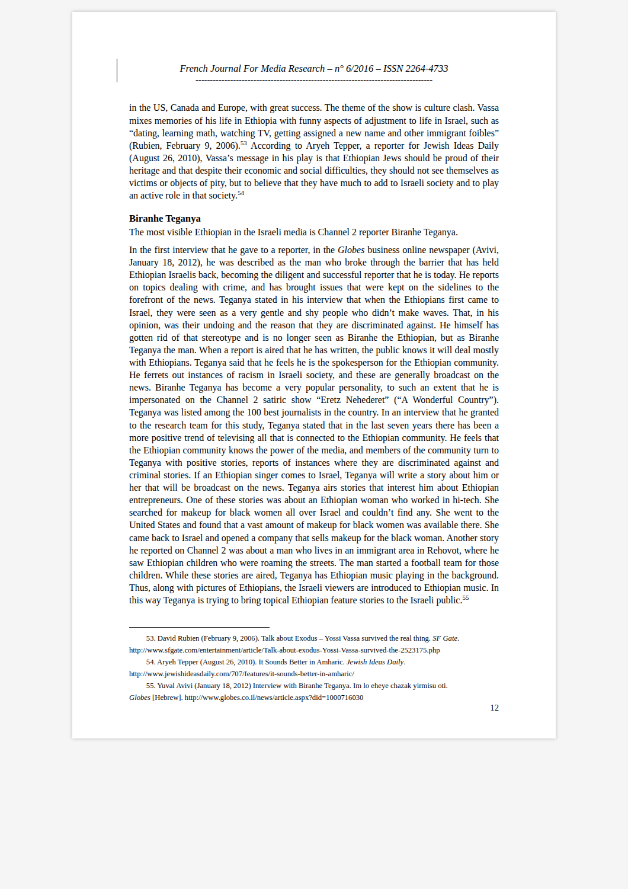French Journal For Media Research – n° 6/2016 – ISSN 2264-4733
----------------------------------------------------------------------------------
in the US, Canada and Europe, with great success. The theme of the show is culture clash. Vassa mixes memories of his life in Ethiopia with funny aspects of adjustment to life in Israel, such as “dating, learning math, watching TV, getting assigned a new name and other immigrant foibles” (Rubien, February 9, 2006).53 According to Aryeh Tepper, a reporter for Jewish Ideas Daily (August 26, 2010), Vassa’s message in his play is that Ethiopian Jews should be proud of their heritage and that despite their economic and social difficulties, they should not see themselves as victims or objects of pity, but to believe that they have much to add to Israeli society and to play an active role in that society.54
Biranhe Teganya
The most visible Ethiopian in the Israeli media is Channel 2 reporter Biranhe Teganya.
In the first interview that he gave to a reporter, in the Globes business online newspaper (Avivi, January 18, 2012), he was described as the man who broke through the barrier that has held Ethiopian Israelis back, becoming the diligent and successful reporter that he is today. He reports on topics dealing with crime, and has brought issues that were kept on the sidelines to the forefront of the news. Teganya stated in his interview that when the Ethiopians first came to Israel, they were seen as a very gentle and shy people who didn’t make waves. That, in his opinion, was their undoing and the reason that they are discriminated against. He himself has gotten rid of that stereotype and is no longer seen as Biranhe the Ethiopian, but as Biranhe Teganya the man. When a report is aired that he has written, the public knows it will deal mostly with Ethiopians. Teganya said that he feels he is the spokesperson for the Ethiopian community. He ferrets out instances of racism in Israeli society, and these are generally broadcast on the news. Biranhe Teganya has become a very popular personality, to such an extent that he is impersonated on the Channel 2 satiric show “Eretz Nehederet” (“A Wonderful Country”). Teganya was listed among the 100 best journalists in the country. In an interview that he granted to the research team for this study, Teganya stated that in the last seven years there has been a more positive trend of televising all that is connected to the Ethiopian community. He feels that the Ethiopian community knows the power of the media, and members of the community turn to Teganya with positive stories, reports of instances where they are discriminated against and criminal stories. If an Ethiopian singer comes to Israel, Teganya will write a story about him or her that will be broadcast on the news. Teganya airs stories that interest him about Ethiopian entrepreneurs. One of these stories was about an Ethiopian woman who worked in hi-tech. She searched for makeup for black women all over Israel and couldn’t find any. She went to the United States and found that a vast amount of makeup for black women was available there. She came back to Israel and opened a company that sells makeup for the black woman. Another story he reported on Channel 2 was about a man who lives in an immigrant area in Rehovot, where he saw Ethiopian children who were roaming the streets. The man started a football team for those children. While these stories are aired, Teganya has Ethiopian music playing in the background. Thus, along with pictures of Ethiopians, the Israeli viewers are introduced to Ethiopian music. In this way Teganya is trying to bring topical Ethiopian feature stories to the Israeli public.55
53. David Rubien (February 9, 2006). Talk about Exodus – Yossi Vassa survived the real thing. SF Gate.
http://www.sfgate.com/entertainment/article/Talk-about-exodus-Yossi-Vassa-survived-the-2523175.php
54. Aryeh Tepper (August 26, 2010). It Sounds Better in Amharic. Jewish Ideas Daily.
http://www.jewishideasdaily.com/707/features/it-sounds-better-in-amharic/
55. Yuval Avivi (January 18, 2012) Interview with Biranhe Teganya. Im lo eheye chazak yirmisu oti.
Globes [Hebrew]. http://www.globes.co.il/news/article.aspx?did=1000716030
12